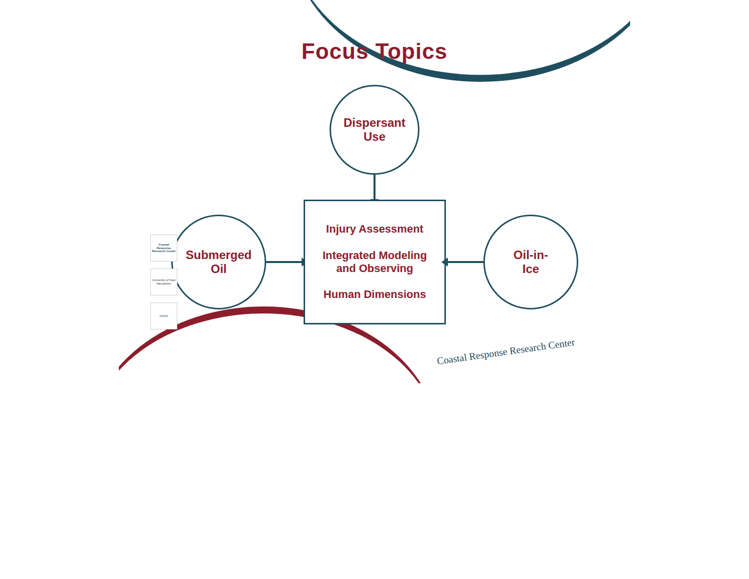Focus Topics
Dispersant
Use
Submerged
Oil
Injury Assessment
Integrated Modeling
and Observing
Human Dimensions
Oil-in-
Ice
Coastal Response Research Center
University of New Hampshire
NOAA
Coastal Response Research Center
4